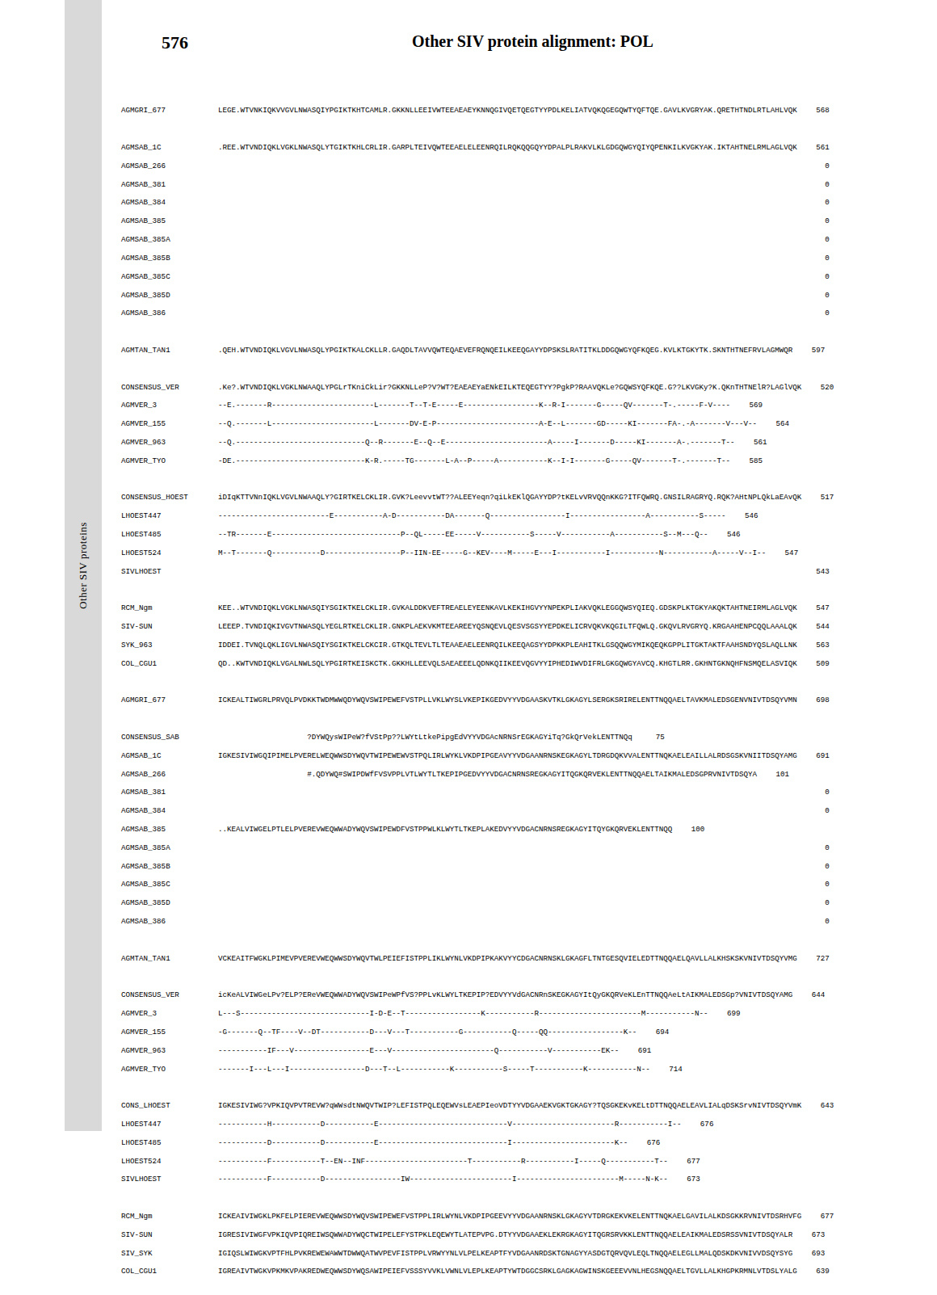Other SIV proteins
576
Other SIV protein alignment: POL
AGMGRI_677 LEGE.WTVNKIQKVVGVLNWASQIYPGIKTKHTCAMLR.GKKNLLEEIVWTEEAEAEYKNNQGIVQETQEGTYYPDLKELIATVQKQGEGQWTYQFTQE.GAVLKVGRYAK.QRETHTNDLRTLAHLVQK 568 AGMSAB_1C.REE.WTVNDIQKLVGKLNWASQLYTGIKTKHLCRLIR.GARPLTEIVQWTEEAELELEENRQILRQKQQGQYYDPALPLRAKVLKLGDGQWGYQIYQPENKILKVGKYAK.IKTAHTNELRMLAGLVQK 561 AGMSAB_266 0 AGMSAB_381 0 AGMSAB_384 0 AGMSAB_385 0 AGMSAB_385A 0 AGMSAB_385B 0 AGMSAB_385C 0 AGMSAB_385D 0 AGMSAB_386 0 AGMTAN_TAN1.QEH.WTVNDIQKLVGVLNWASQLYPGIKTKALCKLLR.GAQDLTAVVQWTEQAEVEFRQNQEILKEEQGAYYDPSKSLRATITKLDDGQWGYQFKQEG.KVLKTGKYTK.SKNTHTNEFRVLAGMWQR 597 CONSENSUS_VER.Ke?.WTVNDIQKLVGKLNWAAQLYPGLrTKniCkLir?GKKNLLeP?V?WT?EAEAEYaENkEILKTEQEGTYY?PgkP?RAAVQKLe?GQWSYQFKQE.G??LKVGKy?K.QKnTHTNElR?LAGlVQK 520 AGMVER_3--E.-------R-----------------------L-------T--T-E-----E-----------------K--R-I-------G-----QV-------T-.-----F-V----569 AGMVER_155--Q.-------L-----------------------L-------DV-E-P-----------------------A-E--L-------GD-----KI-------FA-.-A-------V---V--564 AGMVER_963--Q.-----------------------------Q--R-------E--Q--E-----------------------A-----I-------D-----KI-------A-.-------T--561 AGMVER_TYO-DE.-----------------------------K-R.-----TG-------L-A--P-----A-----------K--I-I-------G-----QV-------T-.-------T--585 CONSENSUS_HOEST iDIqKTTVNnIQKLVGVLNWAAQLY?GIRTKELCKLIR.GVK?LeevvtWT??ALEEYeqn?qiLkEKlQGAYYDP?tKELvVRVQQnKKG?ITFQWRQ.GNSILRAGRYQ.RQK?AHtNPLQkLaEAvQK 517 LHOEST447-------------------------E-----------A-D-----------DA-------Q-----------------I-----------------A-----------S-----546 LHOEST485--TR-------E-----------------------------P--QL-----EE-----V-----------S-----V-----------A-----------S--M---Q--546 LHOEST524 M--T-------Q-----------D-----------------P--IIN-EE-----G--KEV----M-----E---I-----------I-----------N-----------A-----V--I--547 SIVLHOEST 543 RCM_Ngm KEE..WTVNDIQKLVGKLNWASQIYSGIKTKELCKLIR.GVKALDDKVEFTREAELEYEENKAVLKEKIHGVYYNPEKPLIAKVQKLEGGQWSYQIEQ.GDSKPLKTGKYAKQKTAHTNEIRMLAGLVQK 547 SIV-SUN LEEEP.TVNDIQKIVGVTNWASQLYEGLRTKELCKLIR.GNKPLAEKVKMTEEAREEYQSNQEVLQESVSGSYYEPDKELICRVQKVKQGILTFQWLQ.GKQVLRVGRYQ.KRGAAHENPCQQLAAALQK 544 SYK_963 IDDEI.TVNQLQKLIGVLNWASQIYSGIKTKELCKCIR.GTKQLTEVLTLTEAAEAELEENRQILKEEQAGSYYDPKKPLEAHITKLGSQQWGYMIKQEQKGPPLITGKTAKTFAAHSNDYQSLAQLLNK 563 COL_CGU1 QD..KWTVNDIQKLVGALNWLSQLYPGIRTKEISKCTK.GKKHLLEEVQLSAEAEEELQDNKQIIKEEVQGVYYIPHEDIWVDIFRLGKGQWGYAVCQ.KHGTLRR.GKHNTGKNQHFNSMQELASVIQK 509 AGMGRI_677 ICKEALTIWGRLPRVQLPVDKKTWDMWWQDYWQVSWIPEWEFVSTPLLVKLWYSLVKEPIKGEDVYYVDGAASKVTKLGKAGYLSERGKSRIRELENTTNQQAELTAVKMALEDSGENVNIVTDSQYVMN 698 CONSENSUS_SAB ?DYWQysWIPeW?fVStPp??LWYtLtkePipgEdVYYVDGAcNRNSrEGKAGYiTq?GkQrVekLENTTNQq 75 AGMSAB_1C IGKESIVIWGQIPIMELPVERELWEQWWSDYWQVTWIPEWEWVSTPQLIRLWYKLVKDPIPGEAVYYVDGAANRNSKEGKAGYLTDRGDQKVVALENTTNQKAELEAILLALRDSGSKVNIITDSQYAMG 691 AGMSAB_266 #.QDYWQ#SWIPDWfFVSVPPLVTLWYTLTKEPIPGEDVYYVDGACNRNSREGKAGYITQGKQRVEKLENTTNQQAELTAIKMALEDSGPRVNIVTDSQYA 101 AGMSAB_381 0 AGMSAB_384 0 AGMSAB_385..KEALVIWGELPTLELPVEREVWEQWWADYWQVSWIPEWDFVSTPPWLKLWYTLTKEPLAKEDVYYVDGACNRNSREGKAGYITQYGKQRVEKLENTTNQQ 100 AGMSAB_385A 0 AGMSAB_385B 0 AGMSAB_385C 0 AGMSAB_385D 0 AGMSAB_386 0 AGMTAN_TAN1 VCKEAITFWGKLPIMEVPVEREVWEQWWSDYWQVTWLPEIEFISTPPLIKLWYNLVKDPIPKAKVYYCDGACNRNSKLGKAGFLTNTGESQVIELEDTTNQQAELQAVLLALKHSKSKVNIVTDSQYVMG 727 CONSENSUS_VER icKeALVIWGeLPv?ELP?EReVWEQWWADYWQVSWIPeWPfVS?PPLvKLWYLTKEPIP?EDVYYVdGACNRnSKEGKAGYItQyGKQRVeKLEnTTNQQAeLtAIKMALEDSGp?VNIVTDSQYAMG 644 AGMVER_3 L---S-----------------------------I-D-E--T-----------------K-----------R-----------------------M-----------N--699 AGMVER_155-G-------Q--TF----V--DT-----------D---V---T-----------G-----------Q-----QQ-----------------K--694 AGMVER_963-----------IF---V-----------------E---V-----------------------Q-----------V-----------EK--691 AGMVER_TYO-------I---L---I-----------------D---T--L-----------K-----------S-----T-----------K-----------N--714 CONS_LHOEST IGKESIVIWG?VPKIQVPVTREVW?qWWsdtNWQVTWIP?LEFISTPQLEQEWVsLEAEPIeoVDTYYVDGAAEKVGKTGKAGY?TQSGKEKvKELtDTTNQQAELEAVLIALqDSKSrvNIVTDSQYVmK 643 LHOEST447-----------H-----------D-----------E-----------------------------V-----------------------R-----------I--676 LHOEST485-----------D-----------D-----------E-----------------------------I-----------------------K--676 LHOEST524-----------F-----------T--EN--INF-----------------------T-----------R-----------I-----Q-----------T--677 SIVLHOEST-----------F-----------D-----------------IW-----------------------I-----------------------M-----N-K--673 RCM_Ngm ICKEAIVIWGKLPKFELPIEREVWEQWWSDYWQVSWIPEWEFVSTPPLIRLWYNLVKDPIPGEEVYYVDGAANRNSKLGKAGYVTDRGKEKVKELENTTNQKAELGAVILALKDSGKKRVNIVTDSRHVFG 677 SIV-SUN IGRESIVIWGFVPKIQVPIQREIWSQWWADYWQCTWIPELEFYSTPKLEQEWYTLATEPVPG.DTYYVDGAAEKLEKRGKAGYITQGRSRVKKLENTTNQQAELEAIKMALEDSRSSVNIVTDSQYALR 673 SIV_SYK IGIQSLWIWGKVPTFHLPVKREWEWAWWTDWWQATWVPEVFISTPPLVRWYYNLVLPELKEAPTFYVDGAANRDSKTGNAGYYASDGTQRVQVLEQLTNQQAELEGLLMALQDSKDKVNIVVDSQYSYG 693 COL_CGU1 IGREAIVTWGKVPKMKVPAKREDWEQWWSDYWQSAWIPEIEFVSSSYVVKLVWNLVLEPLKEAPTYWTDGGCSRKLGAGKAGWINSKGEEEVVNLHEGSNQQAELTGVLLALKHGPKRMNLVTDSLYALG 639